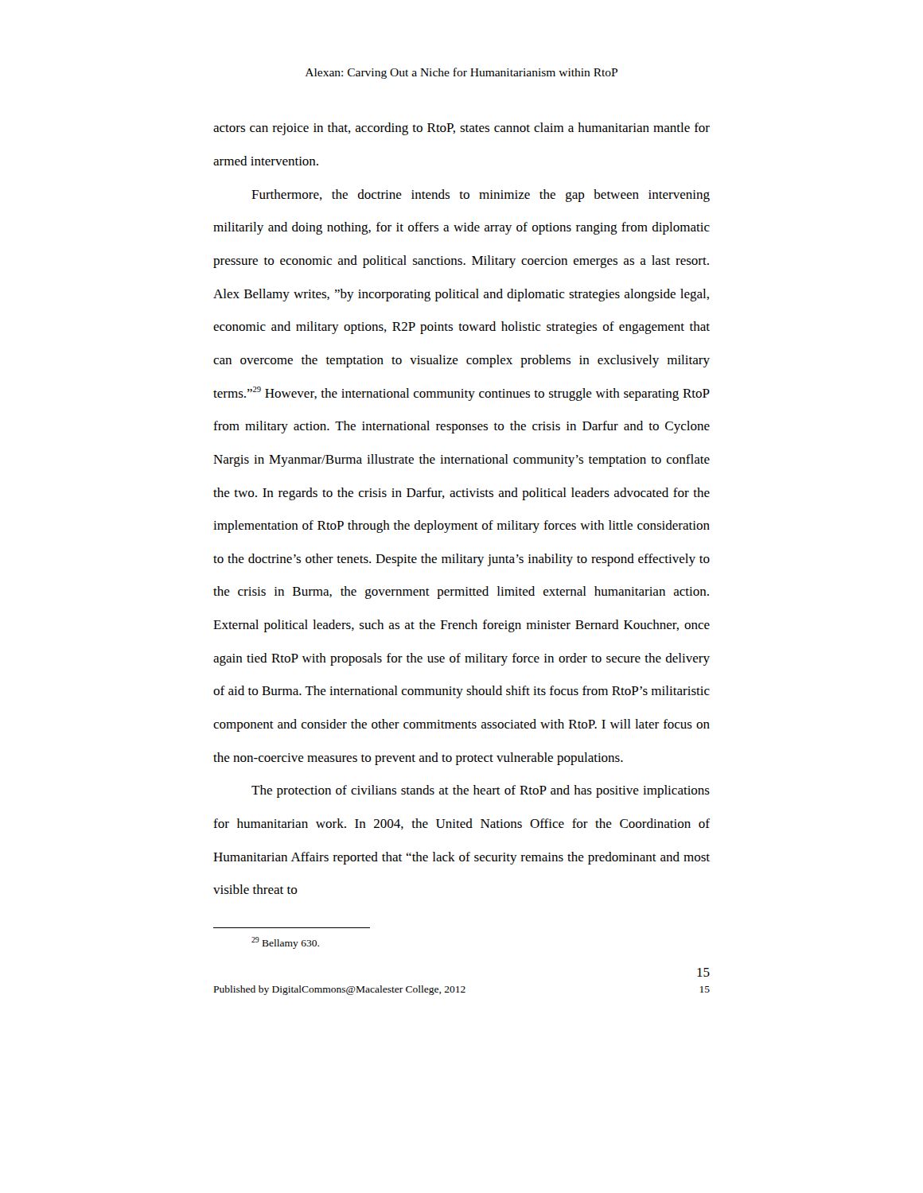Alexan: Carving Out a Niche for Humanitarianism within RtoP
actors can rejoice in that, according to RtoP, states cannot claim a humanitarian mantle for armed intervention.
Furthermore, the doctrine intends to minimize the gap between intervening militarily and doing nothing, for it offers a wide array of options ranging from diplomatic pressure to economic and political sanctions. Military coercion emerges as a last resort. Alex Bellamy writes, ”by incorporating political and diplomatic strategies alongside legal, economic and military options, R2P points toward holistic strategies of engagement that can overcome the temptation to visualize complex problems in exclusively military terms.”29 However, the international community continues to struggle with separating RtoP from military action. The international responses to the crisis in Darfur and to Cyclone Nargis in Myanmar/Burma illustrate the international community’s temptation to conflate the two. In regards to the crisis in Darfur, activists and political leaders advocated for the implementation of RtoP through the deployment of military forces with little consideration to the doctrine’s other tenets. Despite the military junta’s inability to respond effectively to the crisis in Burma, the government permitted limited external humanitarian action. External political leaders, such as at the French foreign minister Bernard Kouchner, once again tied RtoP with proposals for the use of military force in order to secure the delivery of aid to Burma. The international community should shift its focus from RtoP’s militaristic component and consider the other commitments associated with RtoP. I will later focus on the non-coercive measures to prevent and to protect vulnerable populations.
The protection of civilians stands at the heart of RtoP and has positive implications for humanitarian work. In 2004, the United Nations Office for the Coordination of Humanitarian Affairs reported that “the lack of security remains the predominant and most visible threat to
29 Bellamy 630.
15
Published by DigitalCommons@Macalester College, 2012
15